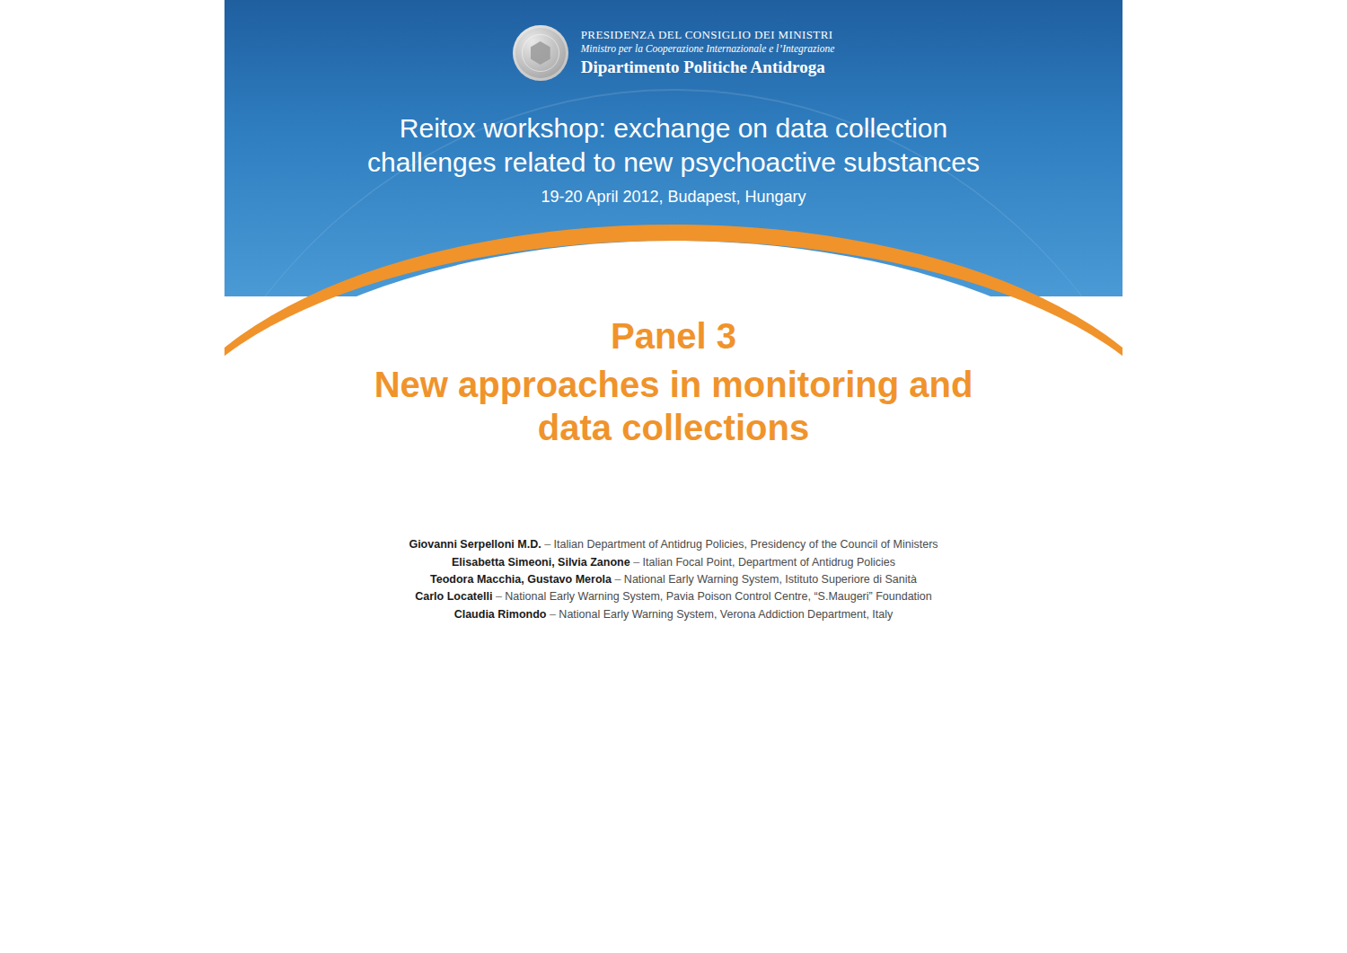PRESIDENZA DEL CONSIGLIO DEI MINISTRI
Ministro per la Cooperazione Internazionale e l’Integrazione
Dipartimento Politiche Antidroga
Reitox workshop: exchange on data collection
challenges related to new psychoactive substances
19-20 April 2012, Budapest, Hungary
Panel 3
New approaches in monitoring and
data collections
Giovanni Serpelloni M.D. – Italian Department of Antidrug Policies, Presidency of the Council of Ministers
Elisabetta Simeoni, Silvia Zanone – Italian Focal Point, Department of Antidrug Policies
Teodora Macchia, Gustavo Merola – National Early Warning System, Istituto Superiore di Sanità
Carlo Locatelli – National Early Warning System, Pavia Poison Control Centre, “S.Maugeri” Foundation
Claudia Rimondo – National Early Warning System, Verona Addiction Department, Italy